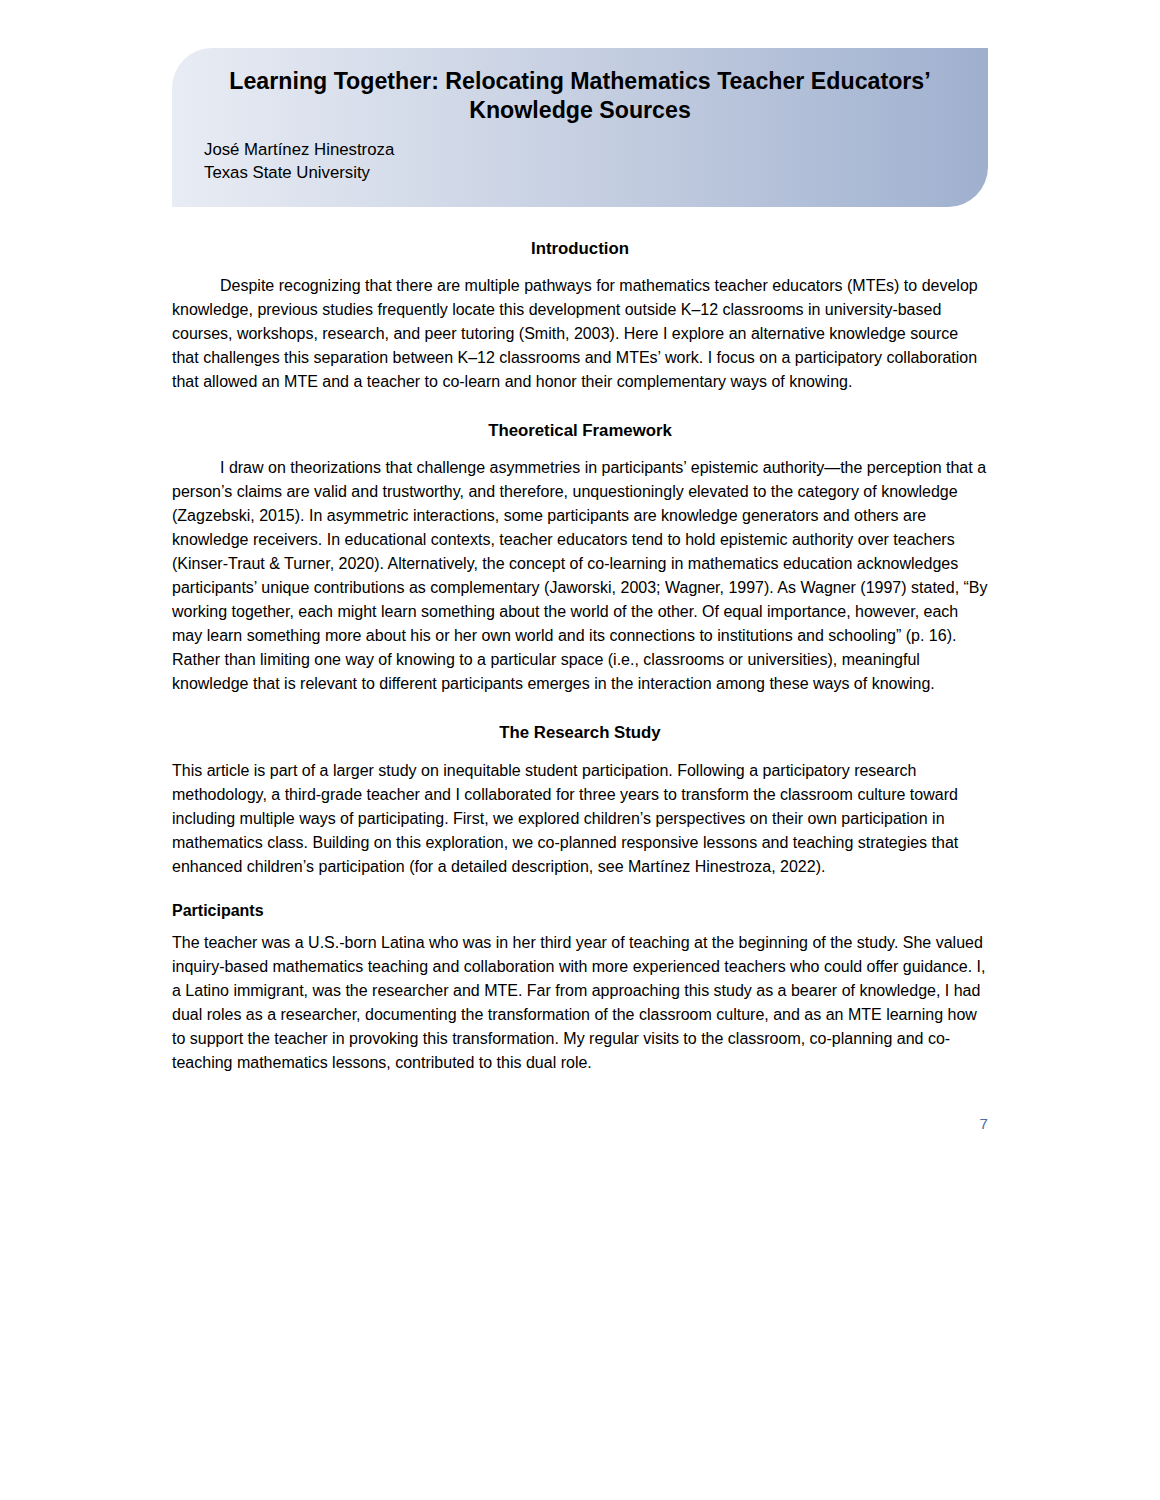Learning Together: Relocating Mathematics Teacher Educators’ Knowledge Sources
José Martínez Hinestroza
Texas State University
Introduction
Despite recognizing that there are multiple pathways for mathematics teacher educators (MTEs) to develop knowledge, previous studies frequently locate this development outside K–12 classrooms in university-based courses, workshops, research, and peer tutoring (Smith, 2003). Here I explore an alternative knowledge source that challenges this separation between K–12 classrooms and MTEs’ work. I focus on a participatory collaboration that allowed an MTE and a teacher to co-learn and honor their complementary ways of knowing.
Theoretical Framework
I draw on theorizations that challenge asymmetries in participants’ epistemic authority—the perception that a person’s claims are valid and trustworthy, and therefore, unquestioningly elevated to the category of knowledge (Zagzebski, 2015). In asymmetric interactions, some participants are knowledge generators and others are knowledge receivers. In educational contexts, teacher educators tend to hold epistemic authority over teachers (Kinser-Traut & Turner, 2020). Alternatively, the concept of co-learning in mathematics education acknowledges participants’ unique contributions as complementary (Jaworski, 2003; Wagner, 1997). As Wagner (1997) stated, “By working together, each might learn something about the world of the other. Of equal importance, however, each may learn something more about his or her own world and its connections to institutions and schooling” (p. 16). Rather than limiting one way of knowing to a particular space (i.e., classrooms or universities), meaningful knowledge that is relevant to different participants emerges in the interaction among these ways of knowing.
The Research Study
This article is part of a larger study on inequitable student participation. Following a participatory research methodology, a third-grade teacher and I collaborated for three years to transform the classroom culture toward including multiple ways of participating. First, we explored children’s perspectives on their own participation in mathematics class. Building on this exploration, we co-planned responsive lessons and teaching strategies that enhanced children’s participation (for a detailed description, see Martínez Hinestroza, 2022).
Participants
The teacher was a U.S.-born Latina who was in her third year of teaching at the beginning of the study. She valued inquiry-based mathematics teaching and collaboration with more experienced teachers who could offer guidance. I, a Latino immigrant, was the researcher and MTE. Far from approaching this study as a bearer of knowledge, I had dual roles as a researcher, documenting the transformation of the classroom culture, and as an MTE learning how to support the teacher in provoking this transformation. My regular visits to the classroom, co-planning and co-teaching mathematics lessons, contributed to this dual role.
7